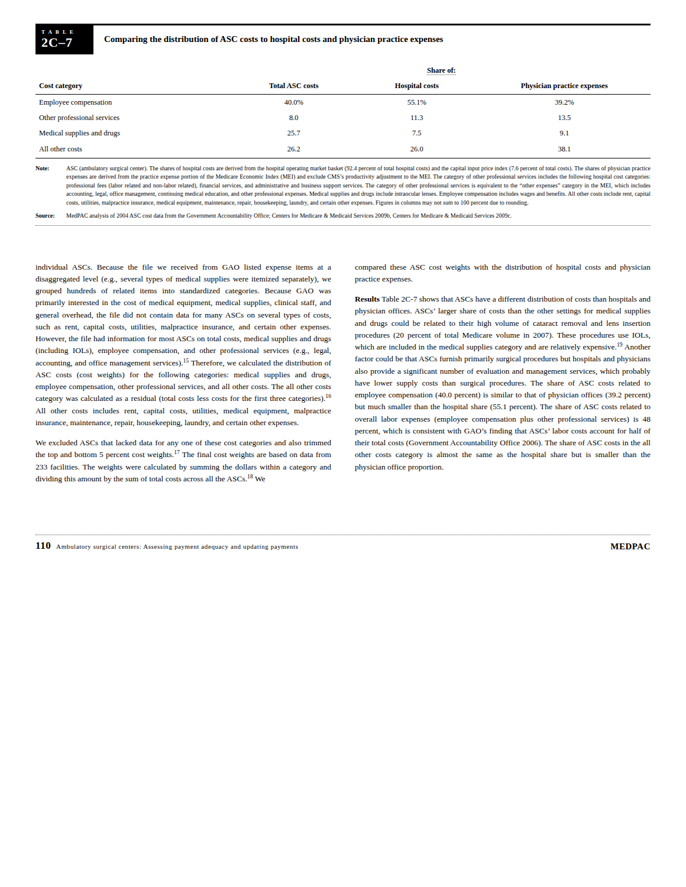T A B L E 2C–7
Comparing the distribution of ASC costs to hospital costs and physician practice expenses
| | Share of: |
| Cost category | Total ASC costs | Hospital costs | Physician practice expenses |
| Employee compensation | 40.0% | 55.1% | 39.2% |
| Other professional services | 8.0 | 11.3 | 13.5 |
| Medical supplies and drugs | 25.7 | 7.5 | 9.1 |
| All other costs | 26.2 | 26.0 | 38.1 |
Note:
ASC (ambulatory surgical center). The shares of hospital costs are derived from the hospital operating market basket (92.4 percent of total hospital costs) and the capital input price index (7.6 percent of total costs). The shares of physician practice expenses are derived from the practice expense portion of the Medicare Economic Index (MEI) and exclude CMS’s productivity adjustment to the MEI. The category of other professional services includes the following hospital cost categories: professional fees (labor related and non-labor related), financial services, and administrative and business support services. The category of other professional services is equivalent to the “other expenses” category in the MEI, which includes accounting, legal, office management, continuing medical education, and other professional expenses. Medical supplies and drugs include intraocular lenses. Employee compensation includes wages and benefits. All other costs include rent, capital costs, utilities, malpractice insurance, medical equipment, maintenance, repair, housekeeping, laundry, and certain other expenses. Figures in columns may not sum to 100 percent due to rounding.
Source:
MedPAC analysis of 2004 ASC cost data from the Government Accountability Office; Centers for Medicare & Medicaid Services 2009b, Centers for Medicare & Medicaid Services 2009c.
individual ASCs. Because the file we received from GAO listed expense items at a disaggregated level (e.g., several types of medical supplies were itemized separately), we grouped hundreds of related items into standardized categories. Because GAO was primarily interested in the cost of medical equipment, medical supplies, clinical staff, and general overhead, the file did not contain data for many ASCs on several types of costs, such as rent, capital costs, utilities, malpractice insurance, and certain other expenses. However, the file had information for most ASCs on total costs, medical supplies and drugs (including IOLs), employee compensation, and other professional services (e.g., legal, accounting, and office management services).15 Therefore, we calculated the distribution of ASC costs (cost weights) for the following categories: medical supplies and drugs, employee compensation, other professional services, and all other costs. The all other costs category was calculated as a residual (total costs less costs for the first three categories).16 All other costs includes rent, capital costs, utilities, medical equipment, malpractice insurance, maintenance, repair, housekeeping, laundry, and certain other expenses.
We excluded ASCs that lacked data for any one of these cost categories and also trimmed the top and bottom 5 percent cost weights.17 The final cost weights are based on data from 233 facilities. The weights were calculated by summing the dollars within a category and dividing this amount by the sum of total costs across all the ASCs.18 We
compared these ASC cost weights with the distribution of hospital costs and physician practice expenses.
Results Table 2C-7 shows that ASCs have a different distribution of costs than hospitals and physician offices. ASCs’ larger share of costs than the other settings for medical supplies and drugs could be related to their high volume of cataract removal and lens insertion procedures (20 percent of total Medicare volume in 2007). These procedures use IOLs, which are included in the medical supplies category and are relatively expensive.19 Another factor could be that ASCs furnish primarily surgical procedures but hospitals and physicians also provide a significant number of evaluation and management services, which probably have lower supply costs than surgical procedures. The share of ASC costs related to employee compensation (40.0 percent) is similar to that of physician offices (39.2 percent) but much smaller than the hospital share (55.1 percent). The share of ASC costs related to overall labor expenses (employee compensation plus other professional services) is 48 percent, which is consistent with GAO’s finding that ASCs’ labor costs account for half of their total costs (Government Accountability Office 2006). The share of ASC costs in the all other costs category is almost the same as the hospital share but is smaller than the physician office proportion.
110 Ambulatory surgical centers: Assessing payment adequacy and updating payments
MEDPAC